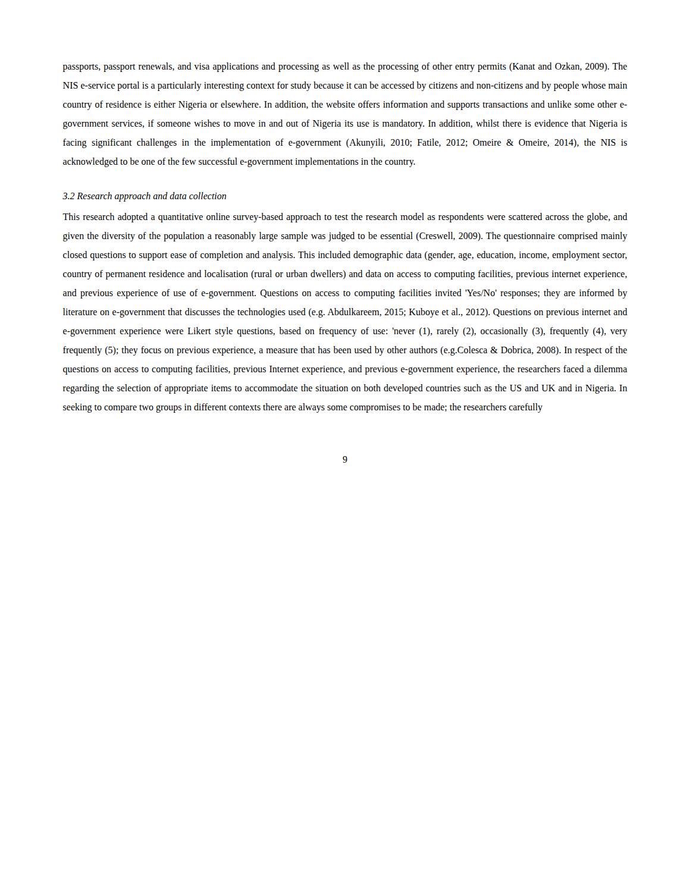passports, passport renewals, and visa applications and processing as well as the processing of other entry permits (Kanat and Ozkan, 2009). The NIS e-service portal is a particularly interesting context for study because it can be accessed by citizens and non-citizens and by people whose main country of residence is either Nigeria or elsewhere. In addition, the website offers information and supports transactions and unlike some other e-government services, if someone wishes to move in and out of Nigeria its use is mandatory. In addition, whilst there is evidence that Nigeria is facing significant challenges in the implementation of e-government (Akunyili, 2010; Fatile, 2012; Omeire & Omeire, 2014), the NIS is acknowledged to be one of the few successful e-government implementations in the country.
3.2 Research approach and data collection
This research adopted a quantitative online survey-based approach to test the research model as respondents were scattered across the globe, and given the diversity of the population a reasonably large sample was judged to be essential (Creswell, 2009). The questionnaire comprised mainly closed questions to support ease of completion and analysis. This included demographic data (gender, age, education, income, employment sector, country of permanent residence and localisation (rural or urban dwellers) and data on access to computing facilities, previous internet experience, and previous experience of use of e-government. Questions on access to computing facilities invited 'Yes/No' responses; they are informed by literature on e-government that discusses the technologies used (e.g. Abdulkareem, 2015; Kuboye et al., 2012). Questions on previous internet and e-government experience were Likert style questions, based on frequency of use: 'never (1), rarely (2), occasionally (3), frequently (4), very frequently (5); they focus on previous experience, a measure that has been used by other authors (e.g.Colesca & Dobrica, 2008). In respect of the questions on access to computing facilities, previous Internet experience, and previous e-government experience, the researchers faced a dilemma regarding the selection of appropriate items to accommodate the situation on both developed countries such as the US and UK and in Nigeria. In seeking to compare two groups in different contexts there are always some compromises to be made; the researchers carefully
9